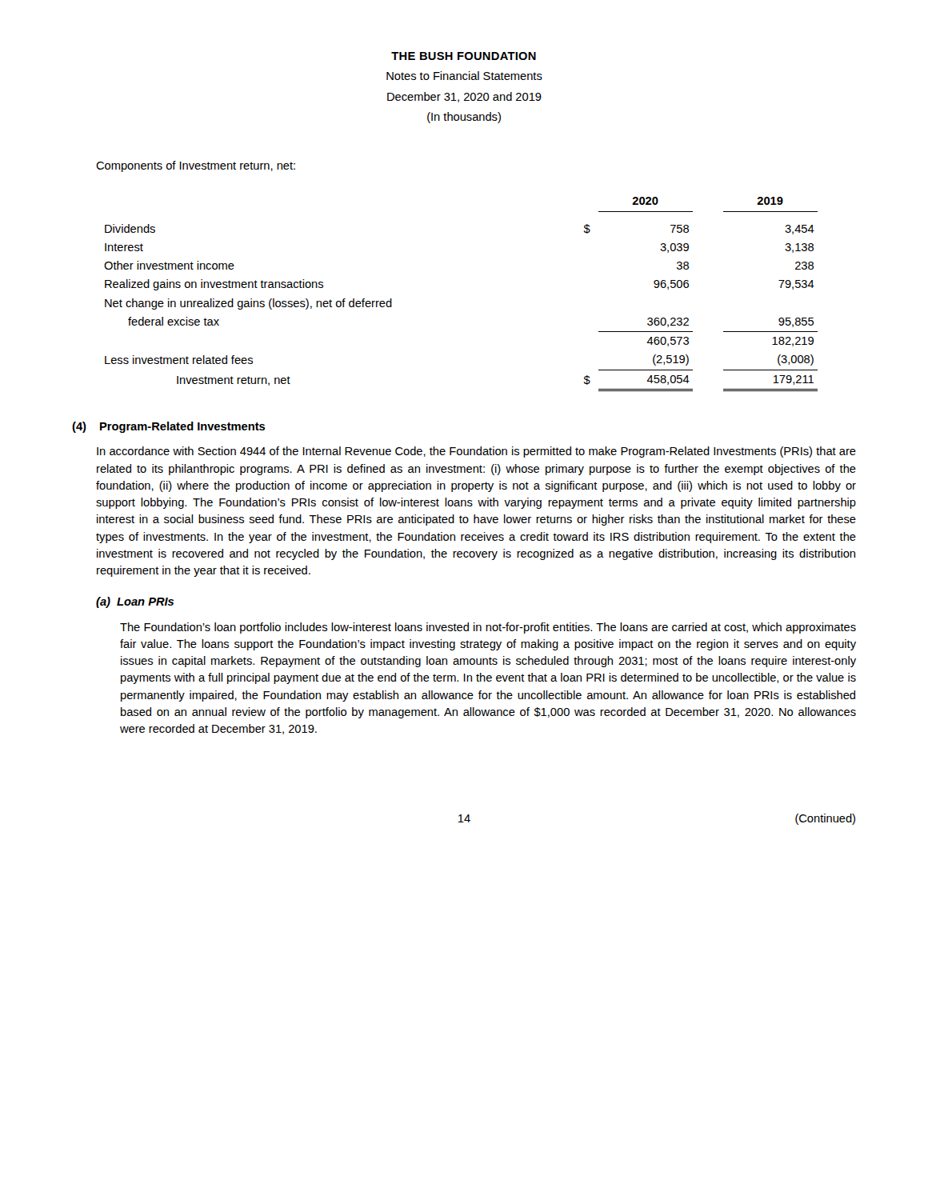THE BUSH FOUNDATION
Notes to Financial Statements
December 31, 2020 and 2019
(In thousands)
Components of Investment return, net:
| | | | 2020 | | 2019 |
| Dividends | | $ | 758 | | 3,454 |
| Interest | | | 3,039 | | 3,138 |
| Other investment income | | | 38 | | 238 |
| Realized gains on investment transactions | | | 96,506 | | 79,534 |
| Net change in unrealized gains (losses), net of deferred | | | | | |
| federal excise tax | | | 360,232 | | 95,855 |
| | | | 460,573 | | 182,219 |
| Less investment related fees | | | (2,519) | | (3,008) |
| Investment return, net | | $ | 458,054 | | 179,211 |
(4) Program-Related Investments
In accordance with Section 4944 of the Internal Revenue Code, the Foundation is permitted to make Program-Related Investments (PRIs) that are related to its philanthropic programs. A PRI is defined as an investment: (i) whose primary purpose is to further the exempt objectives of the foundation, (ii) where the production of income or appreciation in property is not a significant purpose, and (iii) which is not used to lobby or support lobbying. The Foundation’s PRIs consist of low-interest loans with varying repayment terms and a private equity limited partnership interest in a social business seed fund. These PRIs are anticipated to have lower returns or higher risks than the institutional market for these types of investments. In the year of the investment, the Foundation receives a credit toward its IRS distribution requirement. To the extent the investment is recovered and not recycled by the Foundation, the recovery is recognized as a negative distribution, increasing its distribution requirement in the year that it is received.
(a) Loan PRIs
The Foundation’s loan portfolio includes low-interest loans invested in not-for-profit entities. The loans are carried at cost, which approximates fair value. The loans support the Foundation’s impact investing strategy of making a positive impact on the region it serves and on equity issues in capital markets. Repayment of the outstanding loan amounts is scheduled through 2031; most of the loans require interest-only payments with a full principal payment due at the end of the term. In the event that a loan PRI is determined to be uncollectible, or the value is permanently impaired, the Foundation may establish an allowance for the uncollectible amount. An allowance for loan PRIs is established based on an annual review of the portfolio by management. An allowance of $1,000 was recorded at December 31, 2020. No allowances were recorded at December 31, 2019.
14
(Continued)